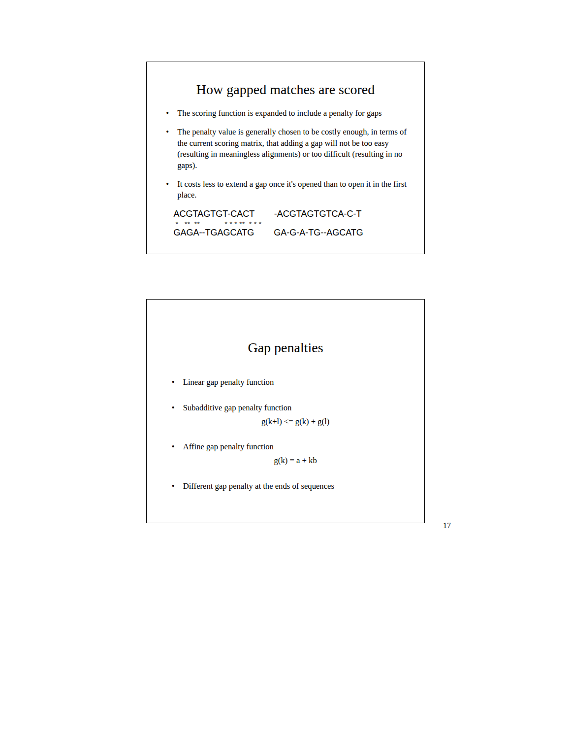How gapped matches are scored
The scoring function is expanded to include a penalty for gaps
The penalty value is generally chosen to be costly enough, in terms of the current scoring matrix, that adding a gap will not be too easy (resulting in meaningless alignments) or too difficult (resulting in no gaps).
It costs less to extend a gap once it's opened than to open it in the first place.
ACGTAGTGT-CACT -ACGTAGTGTCA-C-T * ** ** * * * ** * * * GAGA--TGAGCATG GA-G-A-TG--AGCATG
Gap penalties
Linear gap penalty function
Subadditive gap penalty function g(k+l) <= g(k) + g(l)
Affine gap penalty function g(k) = a + kb
Different gap penalty at the ends of sequences
17